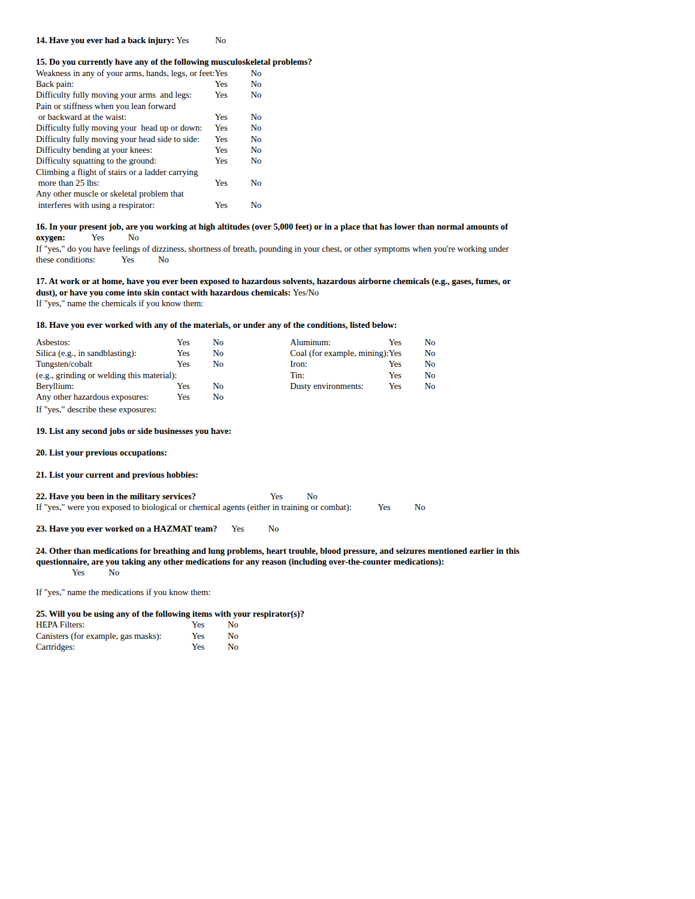14. Have you ever had a back injury: Yes No
15. Do you currently have any of the following musculoskeletal problems?
| Weakness in any of your arms, hands, legs, or feet: | Yes | No |
| Back pain: | Yes | No |
| Difficulty fully moving your arms and legs: | Yes | No |
| Pain or stiffness when you lean forward | | |
| or backward at the waist: | Yes | No |
| Difficulty fully moving your head up or down: | Yes | No |
| Difficulty fully moving your head side to side: | Yes | No |
| Difficulty bending at your knees: | Yes | No |
| Difficulty squatting to the ground: | Yes | No |
| Climbing a flight of stairs or a ladder carrying | | |
| more than 25 lbs: | Yes | No |
| Any other muscle or skeletal problem that | | |
| interferes with using a respirator: | Yes | No |
16. In your present job, are you working at high altitudes (over 5,000 feet) or in a place that has lower than normal amounts of oxygen: Yes No
If "yes," do you have feelings of dizziness, shortness of breath, pounding in your chest, or other symptoms when you're working under these conditions: Yes No
17. At work or at home, have you ever been exposed to hazardous solvents, hazardous airborne chemicals (e.g., gases, fumes, or dust), or have you come into skin contact with hazardous chemicals: Yes/No
If "yes," name the chemicals if you know them:
18. Have you ever worked with any of the materials, or under any of the conditions, listed below:
| / Asbestos: / Yes / No / / Silica (e.g., in sandblasting): / Yes / No / / Tungsten/cobalt / Yes / No / / (e.g., grinding or welding this material): / / / / Beryllium: / Yes / No / / Any other hazardous exposures: / Yes / No / | / Aluminum: / Yes / No / / Coal (for example, mining): / Yes / No / / Iron: / Yes / No / / Tin: / Yes / No / / Dusty environments: / Yes / No / |
If "yes," describe these exposures:
19. List any second jobs or side businesses you have:
20. List your previous occupations:
21. List your current and previous hobbies:
22. Have you been in the military services? Yes No
If "yes," were you exposed to biological or chemical agents (either in training or combat): Yes No
23. Have you ever worked on a HAZMAT team? Yes No
24. Other than medications for breathing and lung problems, heart trouble, blood pressure, and seizures mentioned earlier in this questionnaire, are you taking any other medications for any reason (including over-the-counter medications): Yes No
If "yes," name the medications if you know them:
25. Will you be using any of the following items with your respirator(s)?
| HEPA Filters: | Yes | No |
| Canisters (for example, gas masks): | Yes | No |
| Cartridges: | Yes | No |